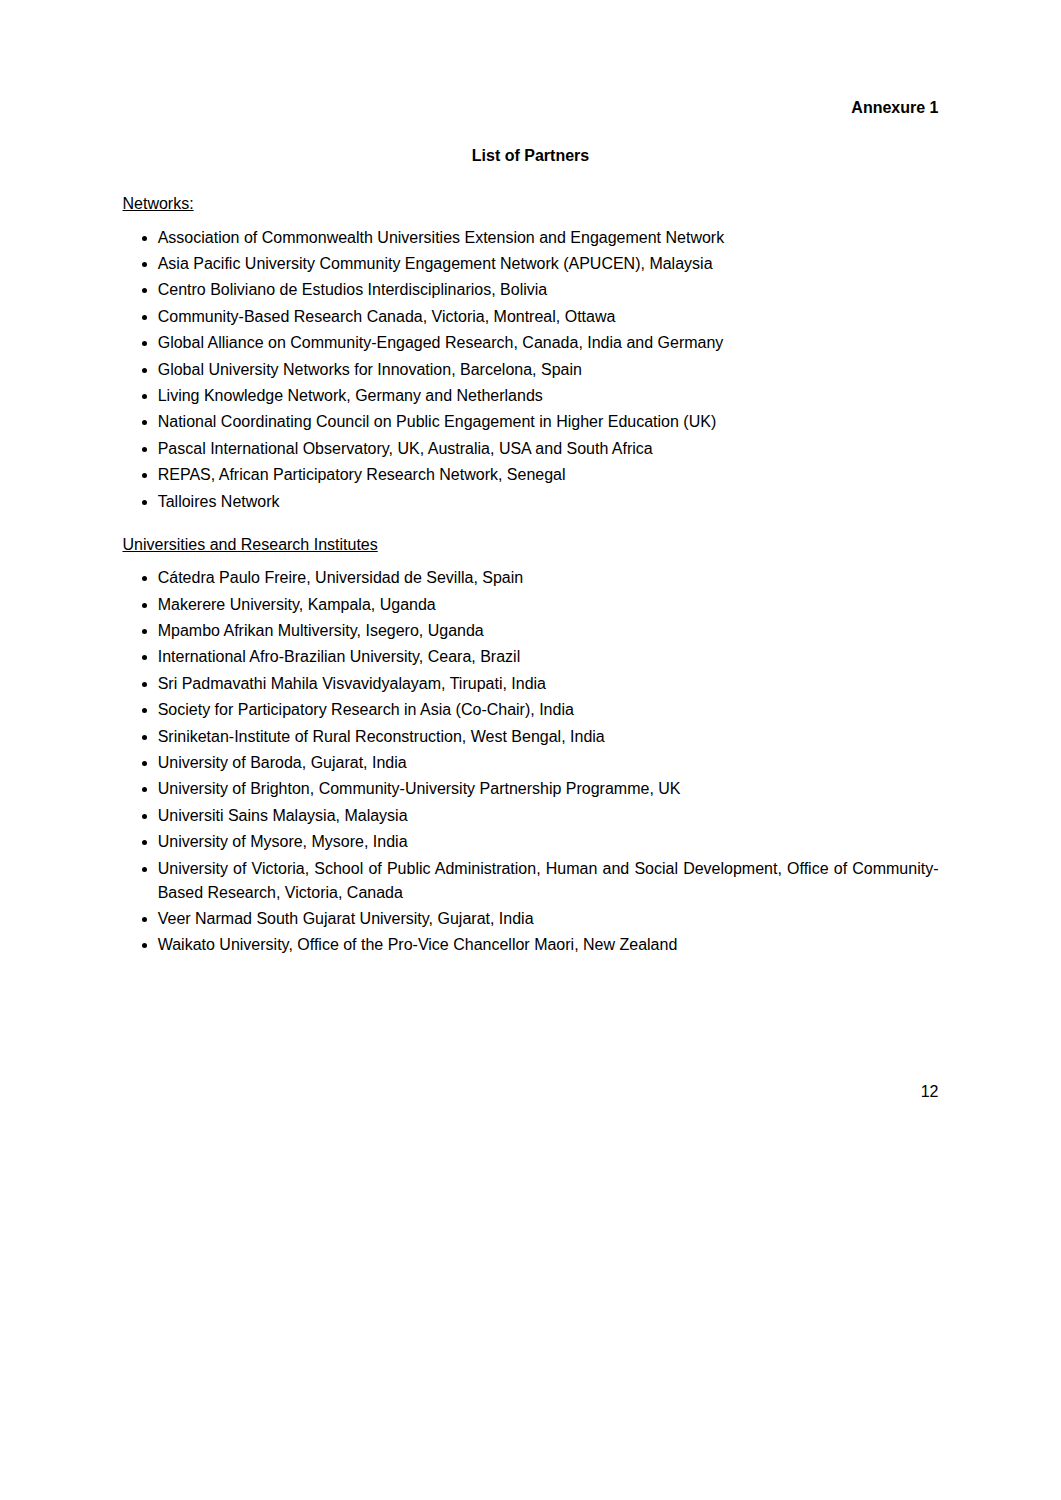Annexure 1
List of Partners
Networks:
Association of Commonwealth Universities Extension and Engagement Network
Asia Pacific University Community Engagement Network (APUCEN), Malaysia
Centro Boliviano de Estudios Interdisciplinarios, Bolivia
Community-Based Research Canada, Victoria, Montreal, Ottawa
Global Alliance on Community-Engaged Research, Canada, India and Germany
Global University Networks for Innovation, Barcelona, Spain
Living Knowledge Network, Germany and Netherlands
National Coordinating Council on Public Engagement in Higher Education (UK)
Pascal International Observatory, UK, Australia, USA and South Africa
REPAS, African Participatory Research Network, Senegal
Talloires Network
Universities and Research Institutes
Cátedra Paulo Freire, Universidad de Sevilla, Spain
Makerere University, Kampala, Uganda
Mpambo Afrikan Multiversity, Isegero, Uganda
International Afro-Brazilian University, Ceara, Brazil
Sri Padmavathi Mahila Visvavidyalayam, Tirupati, India
Society for Participatory Research in Asia (Co-Chair), India
Sriniketan-Institute of Rural Reconstruction, West Bengal, India
University of Baroda, Gujarat, India
University of Brighton, Community-University Partnership Programme, UK
Universiti Sains Malaysia, Malaysia
University of Mysore, Mysore, India
University of Victoria, School of Public Administration, Human and Social Development, Office of Community-Based Research, Victoria, Canada
Veer Narmad South Gujarat University, Gujarat, India
Waikato University, Office of the Pro-Vice Chancellor Maori, New Zealand
12